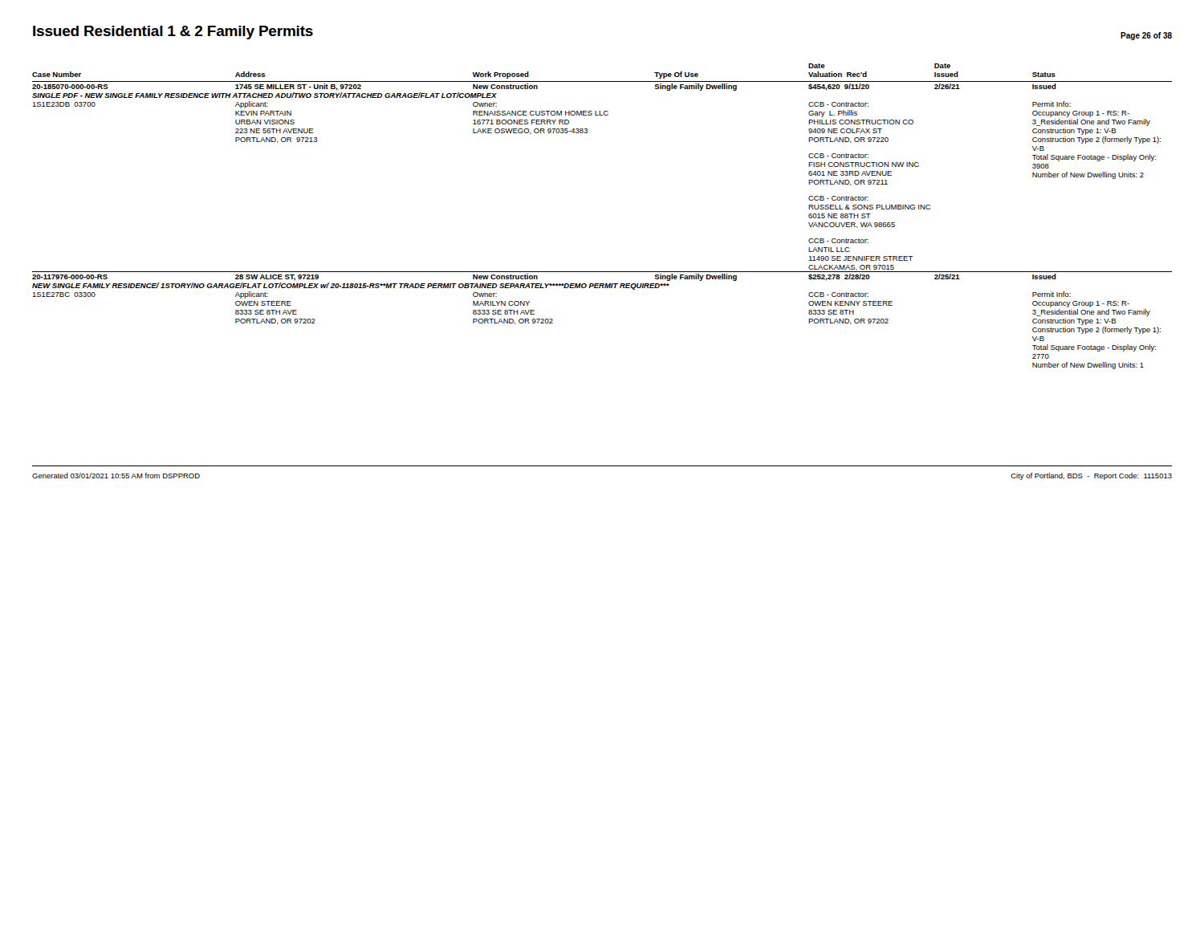Issued Residential 1 & 2 Family Permits
Page 26 of 38
| Case Number | Address | Work Proposed | Type Of Use | Date Valuation Rec'd | Date Issued | Status |
| --- | --- | --- | --- | --- | --- | --- |
| 20-185070-000-00-RS | 1745 SE MILLER ST - Unit B, 97202 | New Construction | Single Family Dwelling | $454,620 9/11/20 | 2/26/21 | Issued |
| SINGLE PDF - NEW SINGLE FAMILY RESIDENCE WITH ATTACHED ADU/TWO STORY/ATTACHED GARAGE/FLAT LOT/COMPLEX |
| 1S1E23DB 03700 | Applicant: KEVIN PARTAIN URBAN VISIONS 223 NE 56TH AVENUE PORTLAND, OR 97213 | Owner: RENAISSANCE CUSTOM HOMES LLC 16771 BOONES FERRY RD LAKE OSWEGO, OR 97035-4383 | CCB - Contractor: Gary L. Phillis PHILLIS CONSTRUCTION CO 9409 NE COLFAX ST PORTLAND, OR 97220 CCB - Contractor: FISH CONSTRUCTION NW INC 6401 NE 33RD AVENUE PORTLAND, OR 97211 CCB - Contractor: RUSSELL & SONS PLUMBING INC 6015 NE 88TH ST VANCOUVER, WA 98665 CCB - Contractor: LANTIL LLC 11490 SE JENNIFER STREET CLACKAMAS, OR 97015 | Permit Info: Occupancy Group 1 - RS: R-3_Residential One and Two Family Construction Type 1: V-B Construction Type 2 (formerly Type 1): V-B Total Square Footage - Display Only: 3908 Number of New Dwelling Units: 2 |
| 20-117976-000-00-RS | 28 SW ALICE ST, 97219 | New Construction | Single Family Dwelling | $252,278 2/28/20 | 2/25/21 | Issued |
| NEW SINGLE FAMILY RESIDENCE/ 1STORY/NO GARAGE/FLAT LOT/COMPLEX w/ 20-118015-RS**MT TRADE PERMIT OBTAINED SEPARATELY*****DEMO PERMIT REQUIRED*** |
| 1S1E27BC 03300 | Applicant: OWEN STEERE 8333 SE 8TH AVE PORTLAND, OR 97202 | Owner: MARILYN CONY 8333 SE 8TH AVE PORTLAND, OR 97202 | CCB - Contractor: OWEN KENNY STEERE 8333 SE 8TH PORTLAND, OR 97202 | Permit Info: Occupancy Group 1 - RS: R-3_Residential One and Two Family Construction Type 1: V-B Construction Type 2 (formerly Type 1): V-B Total Square Footage - Display Only: 2770 Number of New Dwelling Units: 1 |
Generated 03/01/2021 10:55 AM from DSPPROD
City of Portland, BDS - Report Code: 1115013